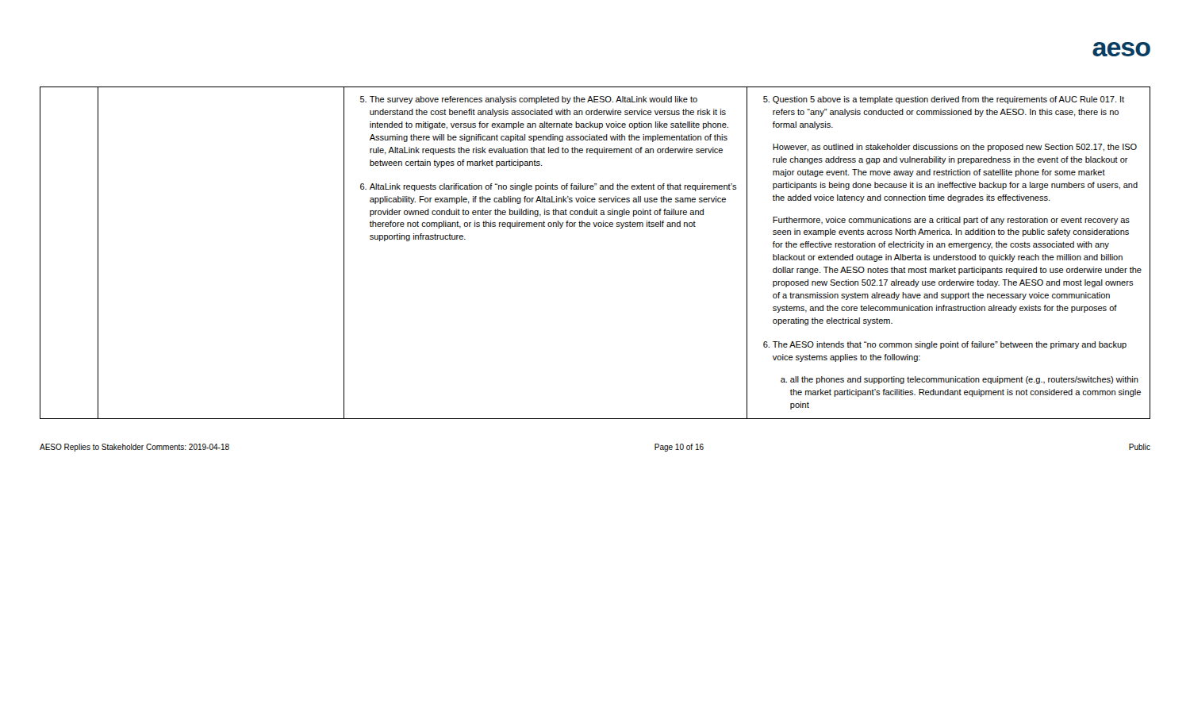aeso
| | | The survey above references analysis completed by the AESO. AltaLink would like to understand the cost benefit analysis associated with an orderwire service versus the risk it is intended to mitigate, versus for example an alternate backup voice option like satellite phone. Assuming there will be significant capital spending associated with the implementation of this rule, AltaLink requests the risk evaluation that led to the requirement of an orderwire service between certain types of market participants. AltaLink requests clarification of “no single points of failure” and the extent of that requirement’s applicability. For example, if the cabling for AltaLink’s voice services all use the same service provider owned conduit to enter the building, is that conduit a single point of failure and therefore not compliant, or is this requirement only for the voice system itself and not supporting infrastructure. | Question 5 above is a template question derived from the requirements of AUC Rule 017. It refers to “any” analysis conducted or commissioned by the AESO. In this case, there is no formal analysis. However, as outlined in stakeholder discussions on the proposed new Section 502.17, the ISO rule changes address a gap and vulnerability in preparedness in the event of the blackout or major outage event. The move away and restriction of satellite phone for some market participants is being done because it is an ineffective backup for a large numbers of users, and the added voice latency and connection time degrades its effectiveness. Furthermore, voice communications are a critical part of any restoration or event recovery as seen in example events across North America. In addition to the public safety considerations for the effective restoration of electricity in an emergency, the costs associated with any blackout or extended outage in Alberta is understood to quickly reach the million and billion dollar range. The AESO notes that most market participants required to use orderwire under the proposed new Section 502.17 already use orderwire today. The AESO and most legal owners of a transmission system already have and support the necessary voice communication systems, and the core telecommunication infrastruction already exists for the purposes of operating the electrical system. The AESO intends that “no common single point of failure” between the primary and backup voice systems applies to the following: all the phones and supporting telecommunication equipment (e.g., routers/switches) within the market participant’s facilities. Redundant equipment is not considered a common single point |
AESO Replies to Stakeholder Comments: 2019-04-18
Page 10 of 16
Public